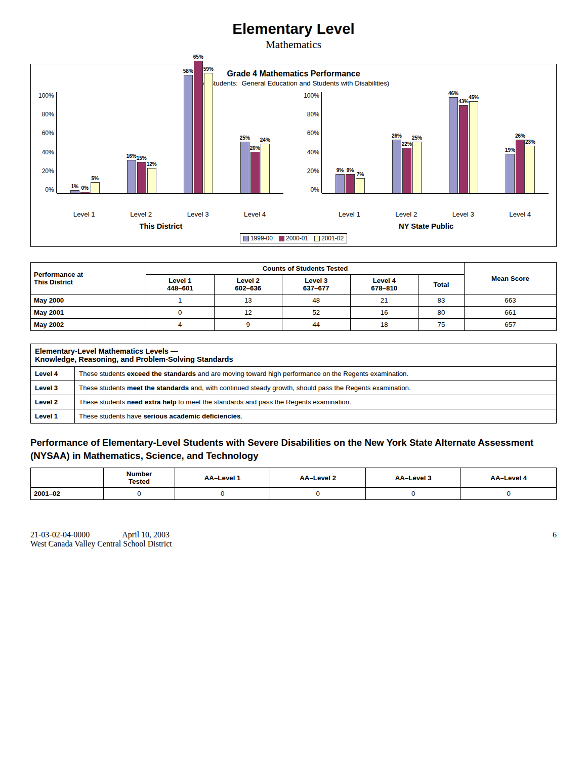Elementary Level
Mathematics
Grade 4 Mathematics Performance
(All Students: General Education and Students with Disabilities)
100%
80%
60%
40%
20%
0%
1%
0%
5%
16%
15%
12%
58%
65%
59%
25%
20%
24%
Level 1
Level 2
Level 3
Level 4
This District
100%
80%
60%
40%
20%
0%
9%
9%
7%
26%
22%
25%
46%
43%
45%
19%
26%
23%
Level 1
Level 2
Level 3
Level 4
NY State Public
| 1999-00 | 2000-01 | 2001-02 |
| Performance at This District | Counts of Students Tested | Mean Score |
| --- | --- | --- |
| Level 1 448–601 | Level 2 602–636 | Level 3 637–677 | Level 4 678–810 | Total |
| May 2000 | 1 | 13 | 48 | 21 | 83 | 663 |
| May 2001 | 0 | 12 | 52 | 16 | 80 | 661 |
| May 2002 | 4 | 9 | 44 | 18 | 75 | 657 |
| Elementary-Level Mathematics Levels — Knowledge, Reasoning, and Problem-Solving Standards |
| Level 4 | These students exceed the standards and are moving toward high performance on the Regents examination. |
| Level 3 | These students meet the standards and, with continued steady growth, should pass the Regents examination. |
| Level 2 | These students need extra help to meet the standards and pass the Regents examination. |
| Level 1 | These students have serious academic deficiencies . |
Performance of Elementary-Level Students with Severe Disabilities on the New York State Alternate Assessment (NYSAA) in Mathematics, Science, and Technology
| | Number Tested | AA–Level 1 | AA–Level 2 | AA–Level 3 | AA–Level 4 |
| --- | --- | --- | --- | --- | --- |
| 2001–02 | 0 | 0 | 0 | 0 | 0 |
21-03-02-04-0000 April 10, 2003 6
West Canada Valley Central School District